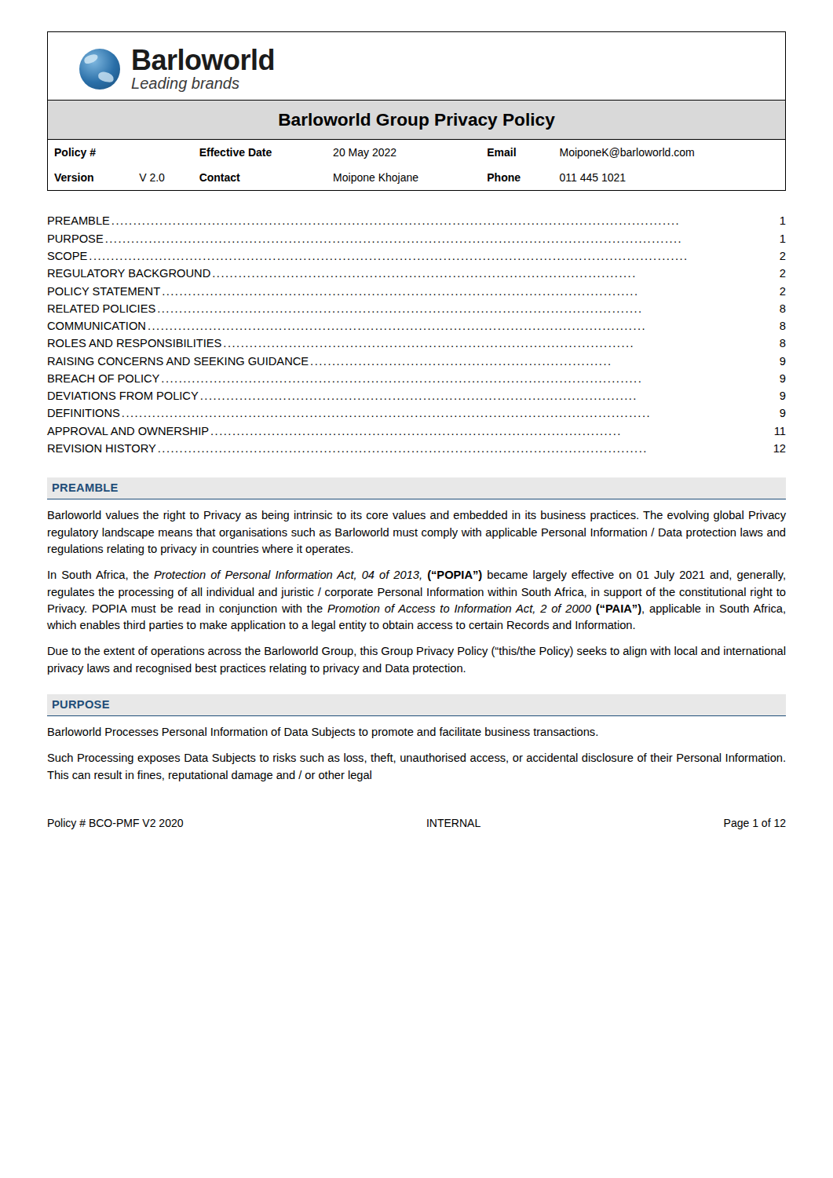Barloworld
Leading brands
Barloworld Group Privacy Policy
| Policy # | | Effective Date | 20 May 2022 | Email | MoiponeK@barloworld.com |
| Version | V 2.0 | Contact | Moipone Khojane | Phone | 011 445 1021 |
PREAMBLE.................................................................................................................................. 1
PURPOSE.................................................................................................................................... 1
SCOPE......................................................................................................................................... 2
REGULATORY BACKGROUND................................................................................................. 2
POLICY STATEMENT............................................................................................................. 2
RELATED POLICIES............................................................................................................... 8
COMMUNICATION.................................................................................................................. 8
ROLES AND RESPONSIBILITIES.............................................................................................. 8
RAISING CONCERNS AND SEEKING GUIDANCE..................................................................... 9
BREACH OF POLICY.............................................................................................................. 9
DEVIATIONS FROM POLICY.................................................................................................... 9
DEFINITIONS......................................................................................................................... 9
APPROVAL AND OWNERSHIP.............................................................................................. 11
REVISION HISTORY................................................................................................................ 12
PREAMBLE
Barloworld values the right to Privacy as being intrinsic to its core values and embedded in its business practices. The evolving global Privacy regulatory landscape means that organisations such as Barloworld must comply with applicable Personal Information / Data protection laws and regulations relating to privacy in countries where it operates.
In South Africa, the Protection of Personal Information Act, 04 of 2013, (“POPIA”) became largely effective on 01 July 2021 and, generally, regulates the processing of all individual and juristic / corporate Personal Information within South Africa, in support of the constitutional right to Privacy. POPIA must be read in conjunction with the Promotion of Access to Information Act, 2 of 2000 (“PAIA”), applicable in South Africa, which enables third parties to make application to a legal entity to obtain access to certain Records and Information.
Due to the extent of operations across the Barloworld Group, this Group Privacy Policy (“this/the Policy) seeks to align with local and international privacy laws and recognised best practices relating to privacy and Data protection.
PURPOSE
Barloworld Processes Personal Information of Data Subjects to promote and facilitate business transactions.
Such Processing exposes Data Subjects to risks such as loss, theft, unauthorised access, or accidental disclosure of their Personal Information. This can result in fines, reputational damage and / or other legal
Policy # BCO-PMF V2 2020
INTERNAL
Page 1 of 12